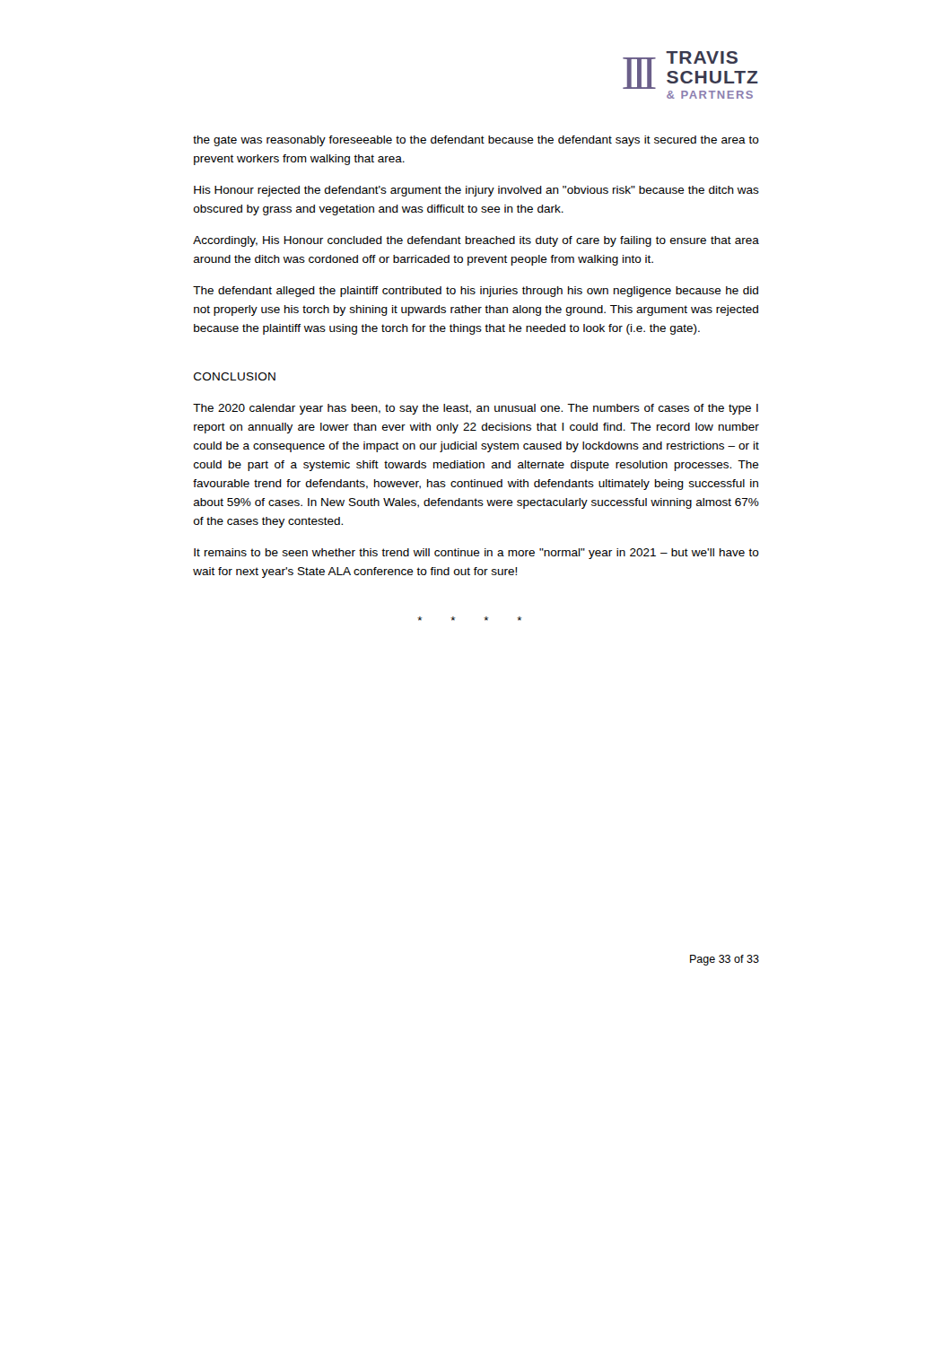III
TRAVIS SCHULTZ & PARTNERS
the gate was reasonably foreseeable to the defendant because the defendant says it secured the area to prevent workers from walking that area.
His Honour rejected the defendant's argument the injury involved an "obvious risk" because the ditch was obscured by grass and vegetation and was difficult to see in the dark.
Accordingly, His Honour concluded the defendant breached its duty of care by failing to ensure that area around the ditch was cordoned off or barricaded to prevent people from walking into it.
The defendant alleged the plaintiff contributed to his injuries through his own negligence because he did not properly use his torch by shining it upwards rather than along the ground. This argument was rejected because the plaintiff was using the torch for the things that he needed to look for (i.e. the gate).
CONCLUSION
The 2020 calendar year has been, to say the least, an unusual one. The numbers of cases of the type I report on annually are lower than ever with only 22 decisions that I could find. The record low number could be a consequence of the impact on our judicial system caused by lockdowns and restrictions – or it could be part of a systemic shift towards mediation and alternate dispute resolution processes. The favourable trend for defendants, however, has continued with defendants ultimately being successful in about 59% of cases. In New South Wales, defendants were spectacularly successful winning almost 67% of the cases they contested.
It remains to be seen whether this trend will continue in a more "normal" year in 2021 – but we'll have to wait for next year's State ALA conference to find out for sure!
* * * *
Page 33 of 33